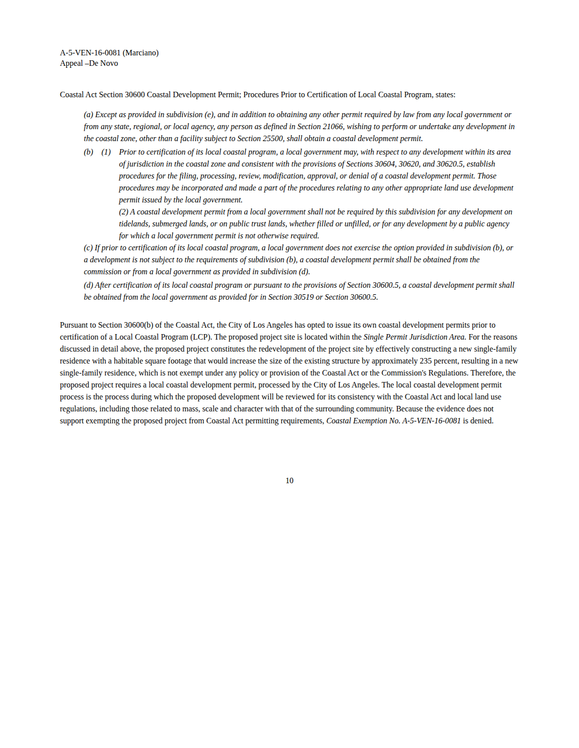A-5-VEN-16-0081 (Marciano)
Appeal –De Novo
Coastal Act Section 30600 Coastal Development Permit; Procedures Prior to Certification of Local Coastal Program, states:
(a) Except as provided in subdivision (e), and in addition to obtaining any other permit required by law from any local government or from any state, regional, or local agency, any person as defined in Section 21066, wishing to perform or undertake any development in the coastal zone, other than a facility subject to Section 25500, shall obtain a coastal development permit.
(b)
(1)
Prior to certification of its local coastal program, a local government may, with respect to any development within its area of jurisdiction in the coastal zone and consistent with the provisions of Sections 30604, 30620, and 30620.5, establish procedures for the filing, processing, review, modification, approval, or denial of a coastal development permit. Those procedures may be incorporated and made a part of the procedures relating to any other appropriate land use development permit issued by the local government.
(2) A coastal development permit from a local government shall not be required by this subdivision for any development on tidelands, submerged lands, or on public trust lands, whether filled or unfilled, or for any development by a public agency for which a local government permit is not otherwise required.
(c) If prior to certification of its local coastal program, a local government does not exercise the option provided in subdivision (b), or a development is not subject to the requirements of subdivision (b), a coastal development permit shall be obtained from the commission or from a local government as provided in subdivision (d).
(d) After certification of its local coastal program or pursuant to the provisions of Section 30600.5, a coastal development permit shall be obtained from the local government as provided for in Section 30519 or Section 30600.5.
Pursuant to Section 30600(b) of the Coastal Act, the City of Los Angeles has opted to issue its own coastal development permits prior to certification of a Local Coastal Program (LCP). The proposed project site is located within the Single Permit Jurisdiction Area. For the reasons discussed in detail above, the proposed project constitutes the redevelopment of the project site by effectively constructing a new single-family residence with a habitable square footage that would increase the size of the existing structure by approximately 235 percent, resulting in a new single-family residence, which is not exempt under any policy or provision of the Coastal Act or the Commission's Regulations. Therefore, the proposed project requires a local coastal development permit, processed by the City of Los Angeles. The local coastal development permit process is the process during which the proposed development will be reviewed for its consistency with the Coastal Act and local land use regulations, including those related to mass, scale and character with that of the surrounding community. Because the evidence does not support exempting the proposed project from Coastal Act permitting requirements, Coastal Exemption No. A-5-VEN-16-0081 is denied.
10